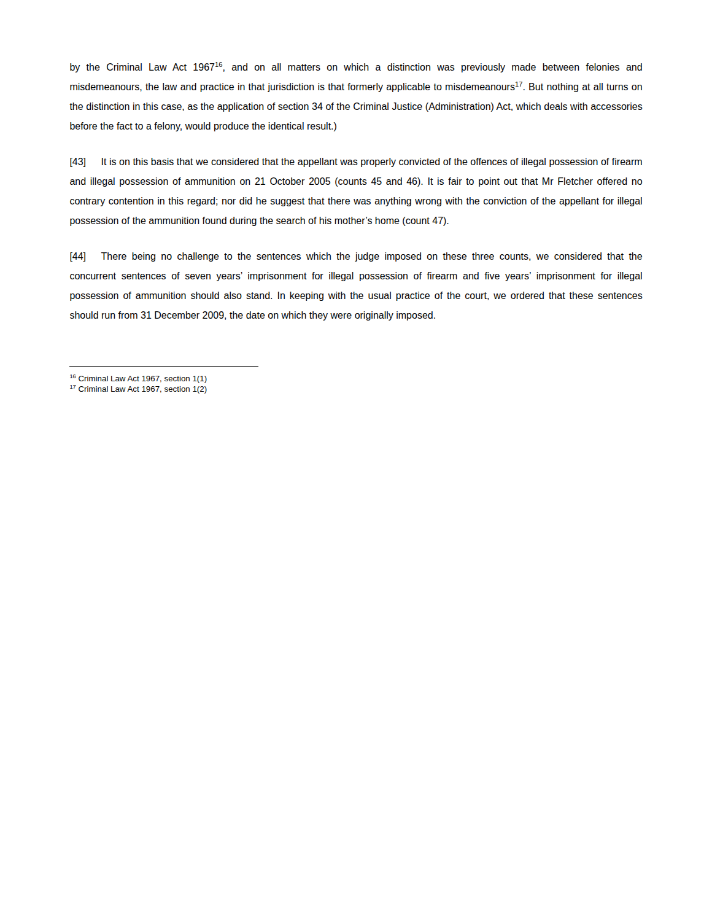by the Criminal Law Act 196716, and on all matters on which a distinction was previously made between felonies and misdemeanours, the law and practice in that jurisdiction is that formerly applicable to misdemeanours17. But nothing at all turns on the distinction in this case, as the application of section 34 of the Criminal Justice (Administration) Act, which deals with accessories before the fact to a felony, would produce the identical result.)
[43] It is on this basis that we considered that the appellant was properly convicted of the offences of illegal possession of firearm and illegal possession of ammunition on 21 October 2005 (counts 45 and 46). It is fair to point out that Mr Fletcher offered no contrary contention in this regard; nor did he suggest that there was anything wrong with the conviction of the appellant for illegal possession of the ammunition found during the search of his mother’s home (count 47).
[44] There being no challenge to the sentences which the judge imposed on these three counts, we considered that the concurrent sentences of seven years’ imprisonment for illegal possession of firearm and five years’ imprisonment for illegal possession of ammunition should also stand. In keeping with the usual practice of the court, we ordered that these sentences should run from 31 December 2009, the date on which they were originally imposed.
16 Criminal Law Act 1967, section 1(1)
17 Criminal Law Act 1967, section 1(2)